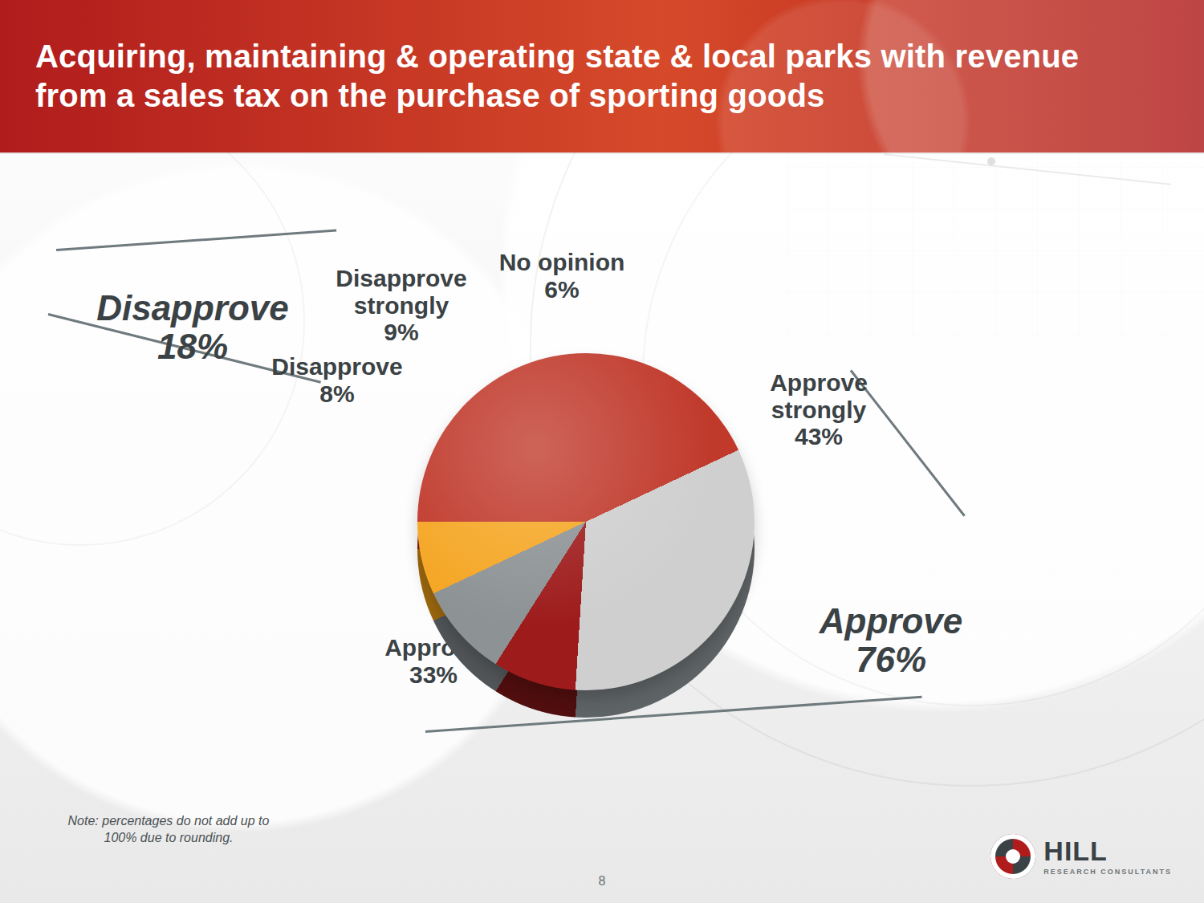Acquiring, maintaining & operating state & local parks with revenue from a sales tax on the purchase of sporting goods
Disapprove
18%
Approve
76%
No opinion6%
Disapprove strongly9%
Disapprove8%
Approve strongly43%
Approve33%
Note: percentages do not add up to 100% due to rounding.
8
HILL
RESEARCH CONSULTANTS